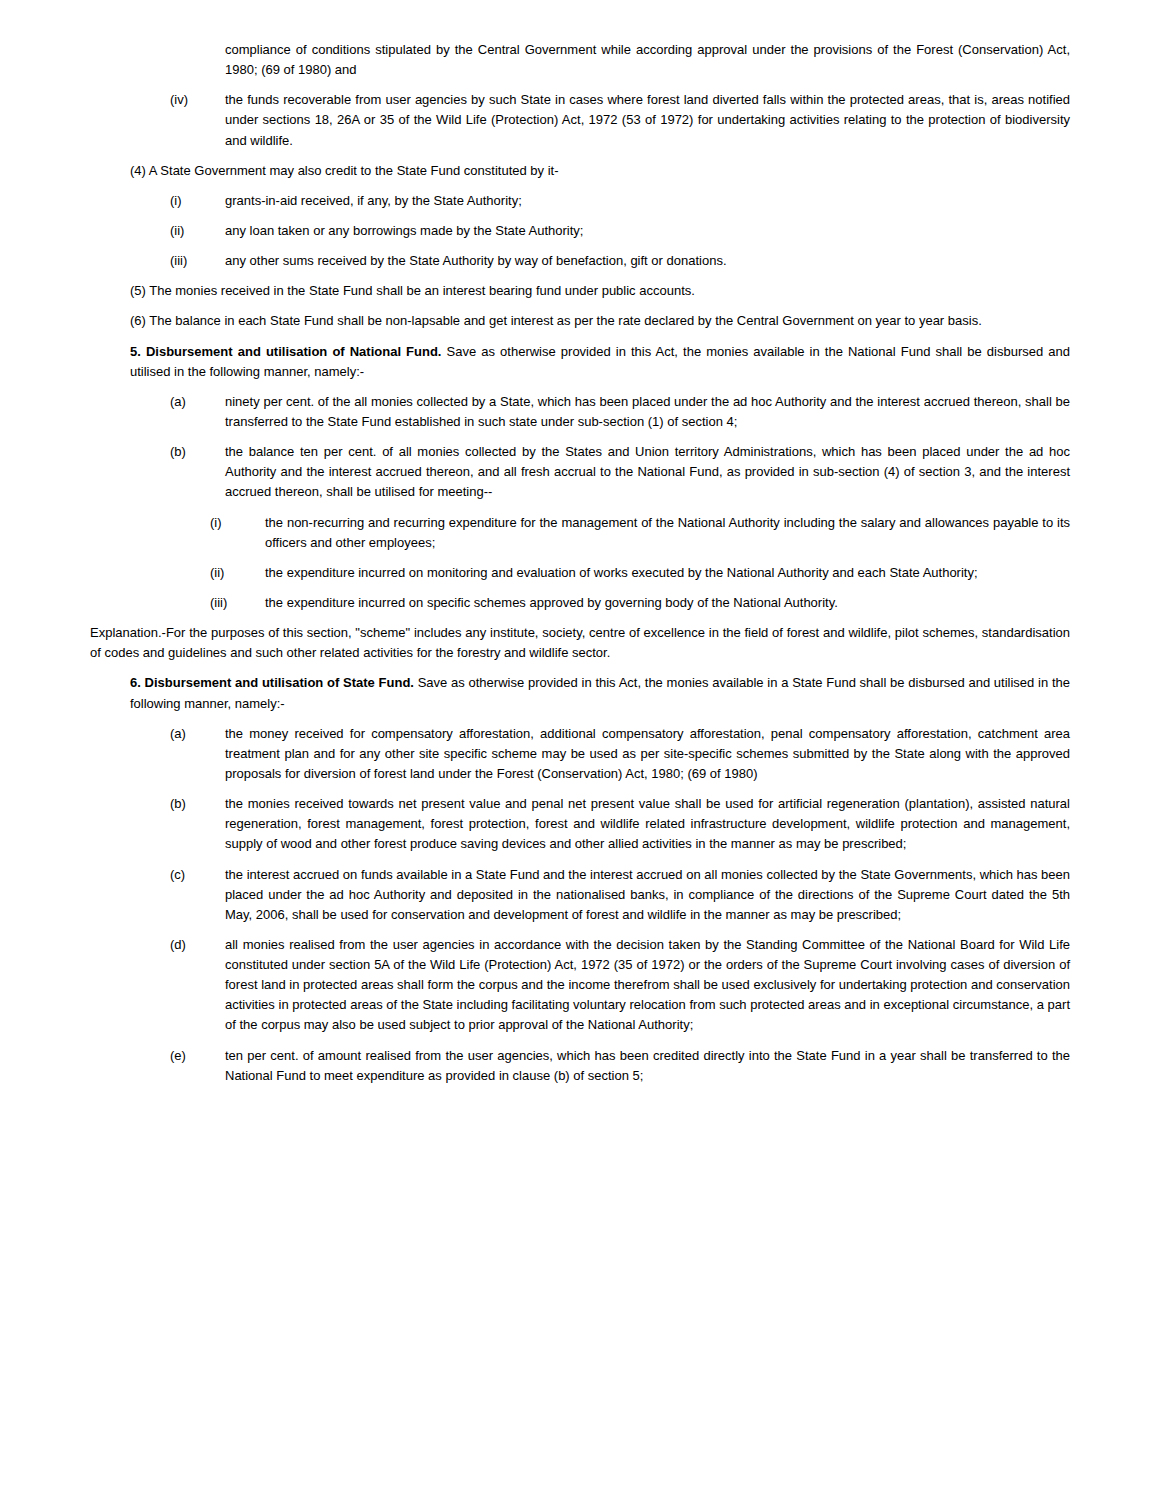compliance of conditions stipulated by the Central Government while according approval under the provisions of the Forest (Conservation) Act, 1980; (69 of 1980) and
(iv) the funds recoverable from user agencies by such State in cases where forest land diverted falls within the protected areas, that is, areas notified under sections 18, 26A or 35 of the Wild Life (Protection) Act, 1972 (53 of 1972) for undertaking activities relating to the protection of biodiversity and wildlife.
(4) A State Government may also credit to the State Fund constituted by it-
(i) grants-in-aid received, if any, by the State Authority;
(ii) any loan taken or any borrowings made by the State Authority;
(iii) any other sums received by the State Authority by way of benefaction, gift or donations.
(5) The monies received in the State Fund shall be an interest bearing fund under public accounts.
(6) The balance in each State Fund shall be non-lapsable and get interest as per the rate declared by the Central Government on year to year basis.
5. Disbursement and utilisation of National Fund. Save as otherwise provided in this Act, the monies available in the National Fund shall be disbursed and utilised in the following manner, namely:-
(a) ninety per cent. of the all monies collected by a State, which has been placed under the ad hoc Authority and the interest accrued thereon, shall be transferred to the State Fund established in such state under sub-section (1) of section 4;
(b) the balance ten per cent. of all monies collected by the States and Union territory Administrations, which has been placed under the ad hoc Authority and the interest accrued thereon, and all fresh accrual to the National Fund, as provided in sub-section (4) of section 3, and the interest accrued thereon, shall be utilised for meeting--
(i) the non-recurring and recurring expenditure for the management of the National Authority including the salary and allowances payable to its officers and other employees;
(ii) the expenditure incurred on monitoring and evaluation of works executed by the National Authority and each State Authority;
(iii) the expenditure incurred on specific schemes approved by governing body of the National Authority.
Explanation.-For the purposes of this section, "scheme" includes any institute, society, centre of excellence in the field of forest and wildlife, pilot schemes, standardisation of codes and guidelines and such other related activities for the forestry and wildlife sector.
6. Disbursement and utilisation of State Fund. Save as otherwise provided in this Act, the monies available in a State Fund shall be disbursed and utilised in the following manner, namely:-
(a) the money received for compensatory afforestation, additional compensatory afforestation, penal compensatory afforestation, catchment area treatment plan and for any other site specific scheme may be used as per site-specific schemes submitted by the State along with the approved proposals for diversion of forest land under the Forest (Conservation) Act, 1980; (69 of 1980)
(b) the monies received towards net present value and penal net present value shall be used for artificial regeneration (plantation), assisted natural regeneration, forest management, forest protection, forest and wildlife related infrastructure development, wildlife protection and management, supply of wood and other forest produce saving devices and other allied activities in the manner as may be prescribed;
(c) the interest accrued on funds available in a State Fund and the interest accrued on all monies collected by the State Governments, which has been placed under the ad hoc Authority and deposited in the nationalised banks, in compliance of the directions of the Supreme Court dated the 5th May, 2006, shall be used for conservation and development of forest and wildlife in the manner as may be prescribed;
(d) all monies realised from the user agencies in accordance with the decision taken by the Standing Committee of the National Board for Wild Life constituted under section 5A of the Wild Life (Protection) Act, 1972 (35 of 1972) or the orders of the Supreme Court involving cases of diversion of forest land in protected areas shall form the corpus and the income therefrom shall be used exclusively for undertaking protection and conservation activities in protected areas of the State including facilitating voluntary relocation from such protected areas and in exceptional circumstance, a part of the corpus may also be used subject to prior approval of the National Authority;
(e) ten per cent. of amount realised from the user agencies, which has been credited directly into the State Fund in a year shall be transferred to the National Fund to meet expenditure as provided in clause (b) of section 5;